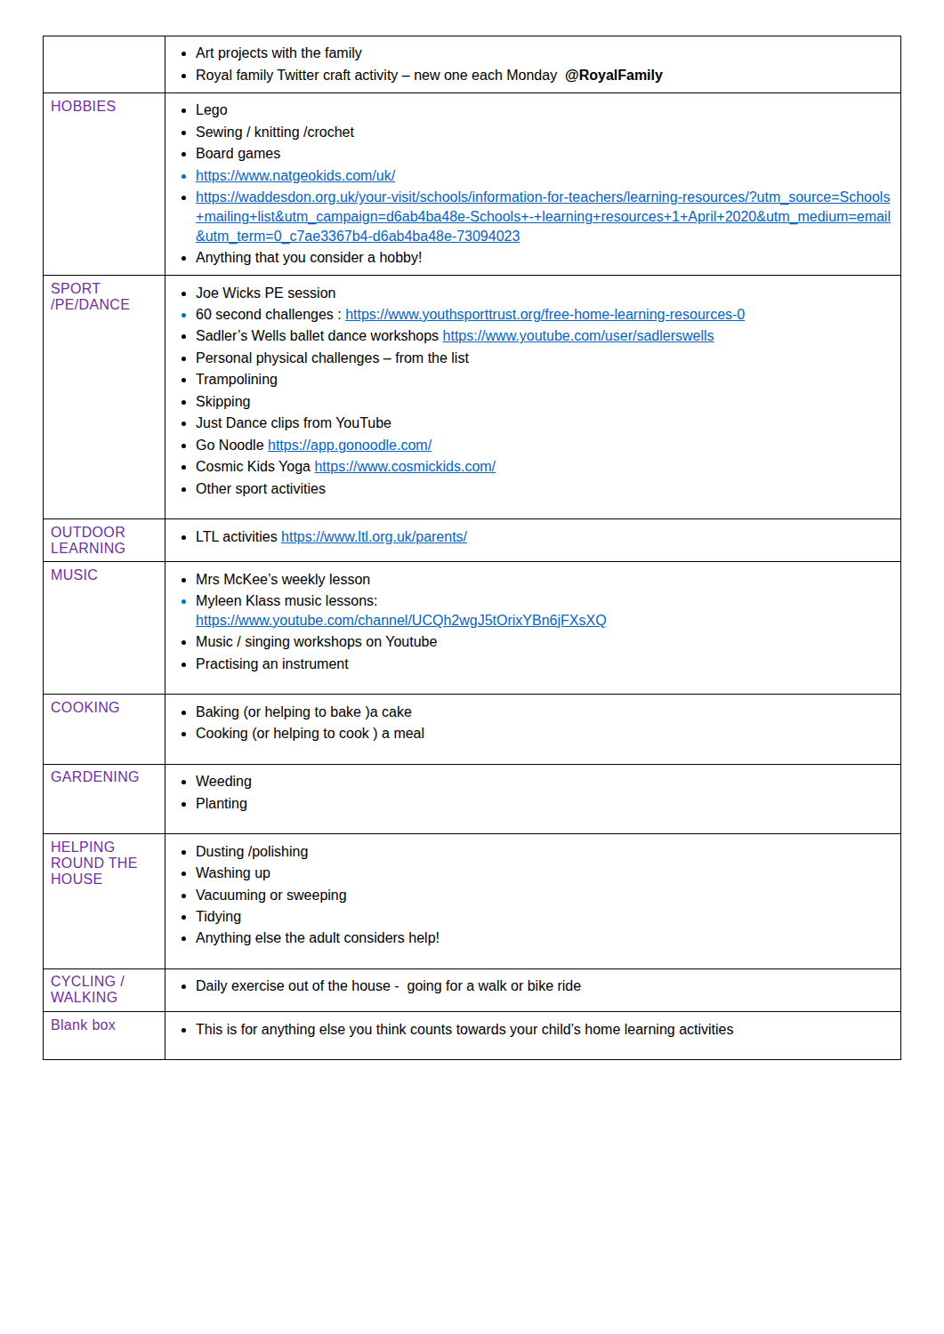| | Art projects with the family Royal family Twitter craft activity – new one each Monday @RoyalFamily |
| HOBBIES | Lego Sewing / knitting /crochet Board games https://www.natgeokids.com/uk/ https://waddesdon.org.uk/your-visit/schools/information-for-teachers/learning-resources/?utm_source=Schools+mailing+list&utm_campaign=d6ab4ba48e-Schools+-+learning+resources+1+April+2020&utm_medium=email&utm_term=0_c7ae3367b4-d6ab4ba48e-73094023 Anything that you consider a hobby! |
| SPORT /PE/DANCE | Joe Wicks PE session 60 second challenges : https://www.youthsporttrust.org/free-home-learning-resources-0 Sadler’s Wells ballet dance workshops https://www.youtube.com/user/sadlerswells Personal physical challenges – from the list Trampolining Skipping Just Dance clips from YouTube Go Noodle https://app.gonoodle.com/ Cosmic Kids Yoga https://www.cosmickids.com/ Other sport activities |
| OUTDOOR LEARNING | LTL activities https://www.ltl.org.uk/parents/ |
| MUSIC | Mrs McKee’s weekly lesson Myleen Klass music lessons: https://www.youtube.com/channel/UCQh2wgJ5tOrixYBn6jFXsXQ Music / singing workshops on Youtube Practising an instrument |
| COOKING | Baking (or helping to bake )a cake Cooking (or helping to cook ) a meal |
| GARDENING | Weeding Planting |
| HELPING ROUND THE HOUSE | Dusting /polishing Washing up Vacuuming or sweeping Tidying Anything else the adult considers help! |
| CYCLING / WALKING | Daily exercise out of the house - going for a walk or bike ride |
| Blank box | This is for anything else you think counts towards your child’s home learning activities |